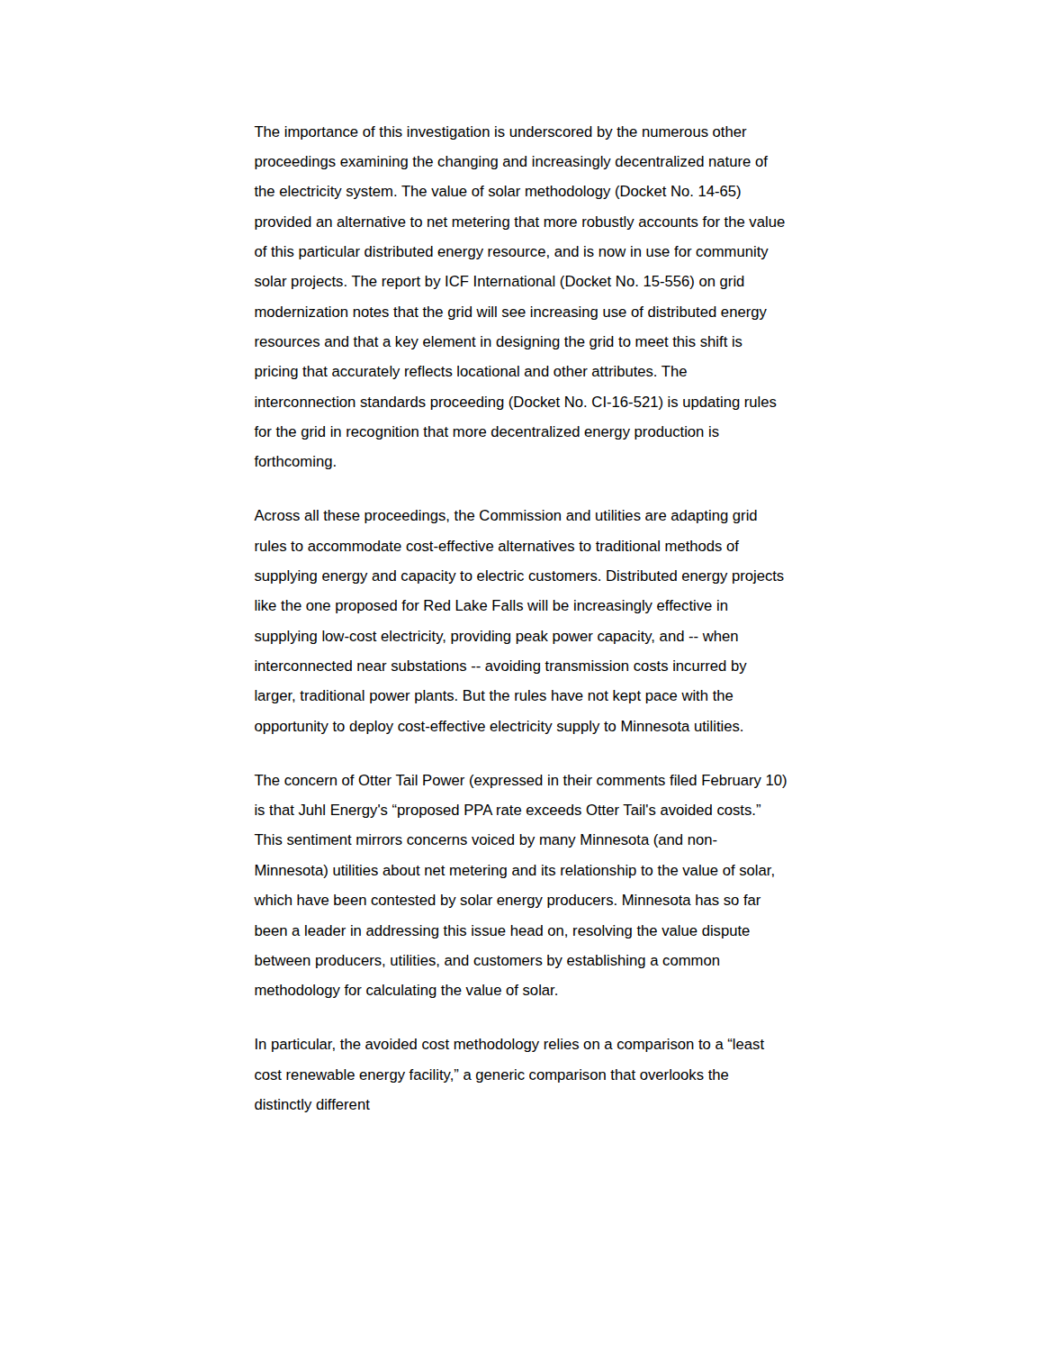The importance of this investigation is underscored by the numerous other proceedings examining the changing and increasingly decentralized nature of the electricity system. The value of solar methodology (Docket No. 14-65) provided an alternative to net metering that more robustly accounts for the value of this particular distributed energy resource, and is now in use for community solar projects. The report by ICF International (Docket No. 15-556) on grid modernization notes that the grid will see increasing use of distributed energy resources and that a key element in designing the grid to meet this shift is pricing that accurately reflects locational and other attributes. The interconnection standards proceeding (Docket No. CI-16-521) is updating rules for the grid in recognition that more decentralized energy production is forthcoming.
Across all these proceedings, the Commission and utilities are adapting grid rules to accommodate cost-effective alternatives to traditional methods of supplying energy and capacity to electric customers. Distributed energy projects like the one proposed for Red Lake Falls will be increasingly effective in supplying low-cost electricity, providing peak power capacity, and -- when interconnected near substations -- avoiding transmission costs incurred by larger, traditional power plants. But the rules have not kept pace with the opportunity to deploy cost-effective electricity supply to Minnesota utilities.
The concern of Otter Tail Power (expressed in their comments filed February 10) is that Juhl Energy's “proposed PPA rate exceeds Otter Tail's avoided costs.” This sentiment mirrors concerns voiced by many Minnesota (and non-Minnesota) utilities about net metering and its relationship to the value of solar, which have been contested by solar energy producers. Minnesota has so far been a leader in addressing this issue head on, resolving the value dispute between producers, utilities, and customers by establishing a common methodology for calculating the value of solar.
In particular, the avoided cost methodology relies on a comparison to a “least cost renewable energy facility,” a generic comparison that overlooks the distinctly different